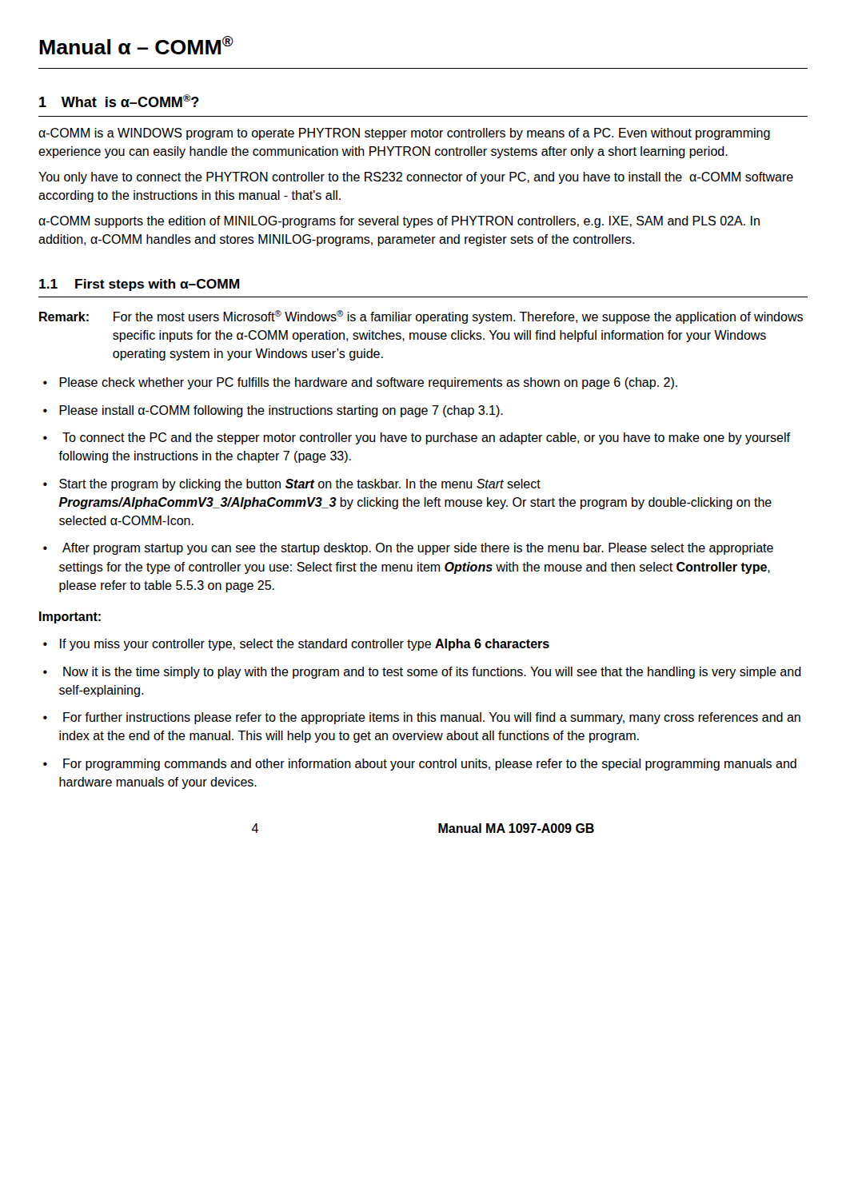Manual α – COMM®
1 What is α–COMM®?
α-COMM is a WINDOWS program to operate PHYTRON stepper motor controllers by means of a PC. Even without programming experience you can easily handle the communication with PHYTRON controller systems after only a short learning period.
You only have to connect the PHYTRON controller to the RS232 connector of your PC, and you have to install the α-COMM software according to the instructions in this manual - that's all.
α-COMM supports the edition of MINILOG-programs for several types of PHYTRON controllers, e.g. IXE, SAM and PLS 02A. In addition, α-COMM handles and stores MINILOG-programs, parameter and register sets of the controllers.
1.1 First steps with α–COMM
Remark:
For the most users Microsoft® Windows® is a familiar operating system. Therefore, we suppose the application of windows specific inputs for the α-COMM operation, switches, mouse clicks. You will find helpful information for your Windows operating system in your Windows user’s guide.
Please check whether your PC fulfills the hardware and software requirements as shown on page 6 (chap. 2).
Please install α-COMM following the instructions starting on page 7 (chap 3.1).
To connect the PC and the stepper motor controller you have to purchase an adapter cable, or you have to make one by yourself following the instructions in the chapter 7 (page 33).
Start the program by clicking the button Start on the taskbar. In the menu Start select Programs/AlphaCommV3_3/AlphaCommV3_3 by clicking the left mouse key. Or start the program by double-clicking on the selected α-COMM-Icon.
After program startup you can see the startup desktop. On the upper side there is the menu bar. Please select the appropriate settings for the type of controller you use: Select first the menu item Options with the mouse and then select Controller type, please refer to table 5.5.3 on page 25.
Important:
If you miss your controller type, select the standard controller type Alpha 6 characters
Now it is the time simply to play with the program and to test some of its functions. You will see that the handling is very simple and self-explaining.
For further instructions please refer to the appropriate items in this manual. You will find a summary, many cross references and an index at the end of the manual. This will help you to get an overview about all functions of the program.
For programming commands and other information about your control units, please refer to the special programming manuals and hardware manuals of your devices.
4 Manual MA 1097-A009 GB